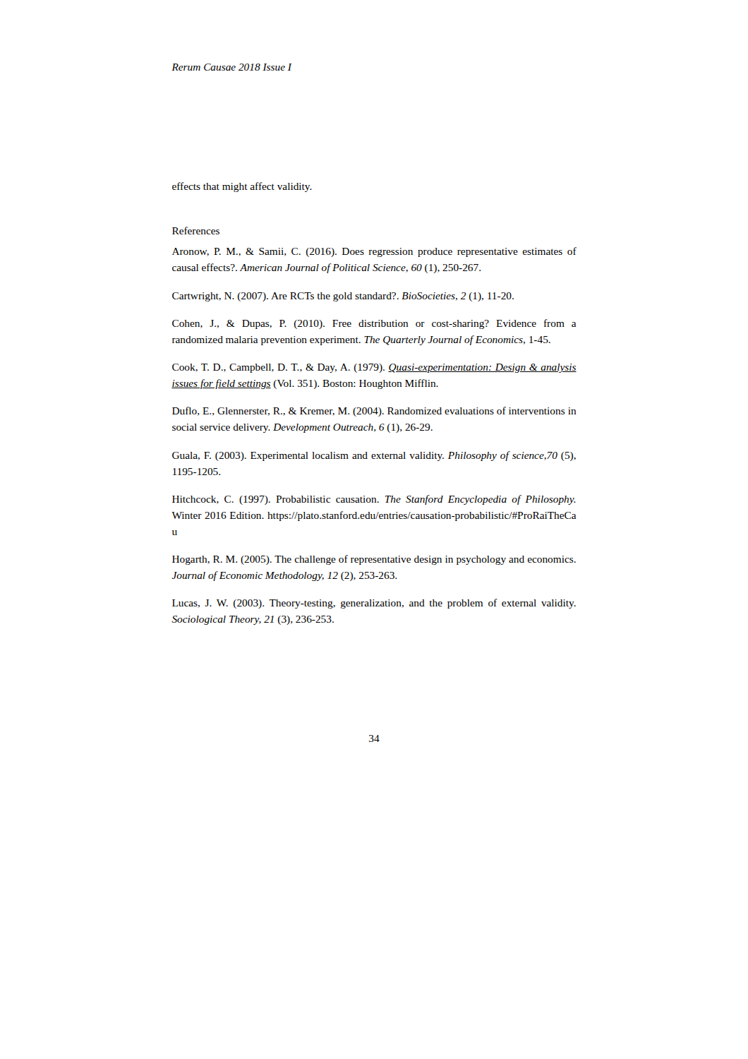Rerum Causae 2018 Issue I
effects that might affect validity.
References
Aronow, P. M., & Samii, C. (2016). Does regression produce representative estimates of causal effects?. American Journal of Political Science, 60 (1), 250-267.
Cartwright, N. (2007). Are RCTs the gold standard?. BioSocieties, 2 (1), 11-20.
Cohen, J., & Dupas, P. (2010). Free distribution or cost-sharing? Evidence from a randomized malaria prevention experiment. The Quarterly Journal of Economics, 1-45.
Cook, T. D., Campbell, D. T., & Day, A. (1979). Quasi-experimentation: Design & analysis issues for field settings (Vol. 351). Boston: Houghton Mifflin.
Duflo, E., Glennerster, R., & Kremer, M. (2004). Randomized evaluations of interventions in social service delivery. Development Outreach, 6 (1), 26-29.
Guala, F. (2003). Experimental localism and external validity. Philosophy of science,70 (5), 1195-1205.
Hitchcock, C. (1997). Probabilistic causation. The Stanford Encyclopedia of Philosophy. Winter 2016 Edition. https://plato.stanford.edu/entries/causation-probabilistic/#ProRaiTheCau
Hogarth, R. M. (2005). The challenge of representative design in psychology and economics. Journal of Economic Methodology, 12 (2), 253-263.
Lucas, J. W. (2003). Theory‑testing, generalization, and the problem of external validity. Sociological Theory, 21 (3), 236-253.
34